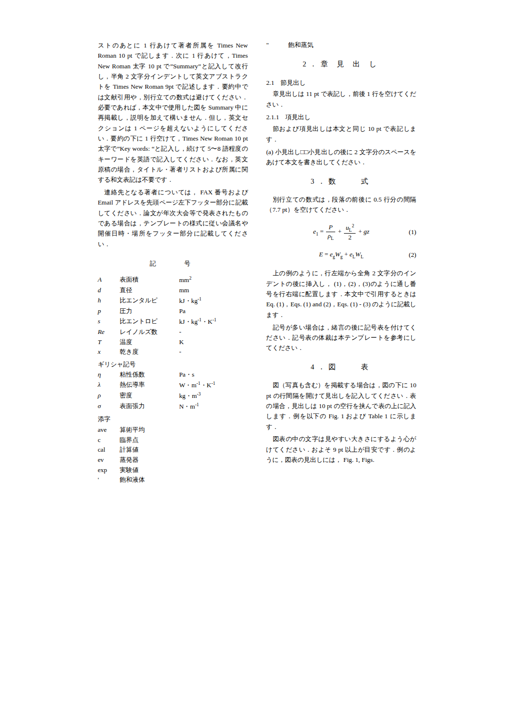ストのあとに 1 行あけて著者所属を Times New Roman 10 pt で記します．次に 1 行あけて，Times New Roman 太字 10 pt で”Summary”と記入して改行し，半角 2 文字分インデントして英文アブストラクトを Times New Roman 9pt で記述します．要約中では文献引用や，別行立ての数式は避けてください．必要であれば，本文中で使用した図を Summary 中に再掲載し，説明を加えて構いません．但し，英文セクションは 1 ページを超えないようにしてください．要約の下に 1 行空けて，Times New Roman 10 pt 太字で”Key words: “と記入し，続けて 5〜8 語程度のキーワードを英語で記入してください．なお，英文原稿の場合，タイトル・著者リストおよび所属に関する和文表記は不要です．
連絡先となる著者については， FAX 番号および Email アドレスを先頭ページ左下フッター部分に記載してください．論文が年次大会等で発表されたものである場合は，テンプレートの様式に従い会議名や開催日時・場所をフッター部分に記載してください．
記　　号
| A | 表面積 | mm 2 |
| d | 直径 | mm |
| h | 比エンタルピ | kJ・kg -1 |
| p | 圧力 | Pa |
| s | 比エントロピ | kJ・kg -1 ・K -1 |
| Re | レイノルズ数 | - |
| T | 温度 | K |
| x | 乾き度 | - |
ギリシャ記号
| η | 粘性係数 | Pa・s |
| λ | 熱伝導率 | W・m -1 ・K -1 |
| ρ | 密度 | kg・m -3 |
| σ | 表面張力 | N・m -1 |
添字
| ave | 算術平均 | |
| c | 臨界点 | |
| cal | 計算値 | |
| ev | 蒸発器 | |
| exp | 実験値 | |
| ' | 飽和液体 | |
| " | 飽和蒸気 | |
2．章 見 出 し
2.1　節見出し
章見出しは 11 pt で表記し，前後 1 行を空けてください．
2.1.1　項見出し
節および項見出しは本文と同じ 10 pt で表記します．
(a) 小見出し□□小見出しの後に 2 文字分のスペースをあけて本文を書き出してください．
3．数　　式
別行立ての数式は，段落の前後に 0.5 行分の間隔（7.7 pt）を空けてください．
e1 = P ρL + uL2 2 + gz
(1)
E = egWg + eLWL
(2)
上の例のように，行左端から全角 2 文字分のインデントの後に挿入し， (1)，(2)，(3)のように通し番号を行右端に配置します．本文中で引用するときは Eq. (1)，Eqs. (1) and (2)，Eqs. (1) - (3) のように記載します．
記号が多い場合は，緒言の後に記号表を付けてください．記号表の体裁は本テンプレートを参考にしてください．
4．図　　表
図（写真も含む）を掲載する場合は，図の下に 10 pt の行間隔を開けて見出しを記入してください．表の場合，見出しは 10 pt の空行を挟んで表の上に記入します．例を以下の Fig. 1 および Table 1 に示します．
図表の中の文字は見やすい大きさにするよう心がけてください．およそ 9 pt 以上が目安です．例のように，図表の見出しには， Fig. 1, Figs.